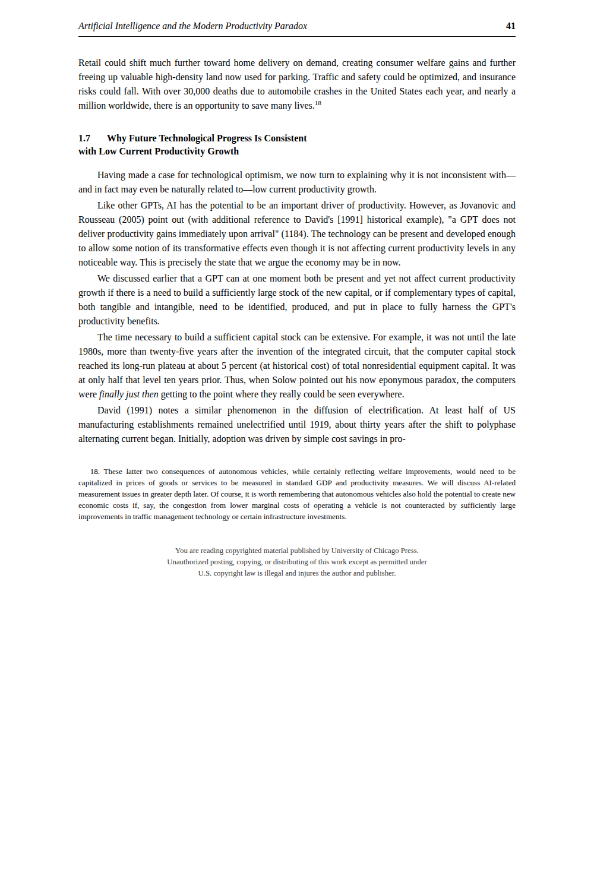Artificial Intelligence and the Modern Productivity Paradox 41
Retail could shift much further toward home delivery on demand, creating consumer welfare gains and further freeing up valuable high-density land now used for parking. Traffic and safety could be optimized, and insurance risks could fall. With over 30,000 deaths due to automobile crashes in the United States each year, and nearly a million worldwide, there is an opportunity to save many lives.18
1.7 Why Future Technological Progress Is Consistent
with Low Current Productivity Growth
Having made a case for technological optimism, we now turn to explaining why it is not inconsistent with—and in fact may even be naturally related to—low current productivity growth.
Like other GPTs, AI has the potential to be an important driver of productivity. However, as Jovanovic and Rousseau (2005) point out (with additional reference to David's [1991] historical example), "a GPT does not deliver productivity gains immediately upon arrival" (1184). The technology can be present and developed enough to allow some notion of its transformative effects even though it is not affecting current productivity levels in any noticeable way. This is precisely the state that we argue the economy may be in now.
We discussed earlier that a GPT can at one moment both be present and yet not affect current productivity growth if there is a need to build a sufficiently large stock of the new capital, or if complementary types of capital, both tangible and intangible, need to be identified, produced, and put in place to fully harness the GPT's productivity benefits.
The time necessary to build a sufficient capital stock can be extensive. For example, it was not until the late 1980s, more than twenty-five years after the invention of the integrated circuit, that the computer capital stock reached its long-run plateau at about 5 percent (at historical cost) of total nonresidential equipment capital. It was at only half that level ten years prior. Thus, when Solow pointed out his now eponymous paradox, the computers were finally just then getting to the point where they really could be seen everywhere.
David (1991) notes a similar phenomenon in the diffusion of electrification. At least half of US manufacturing establishments remained unelectrified until 1919, about thirty years after the shift to polyphase alternating current began. Initially, adoption was driven by simple cost savings in pro-
18. These latter two consequences of autonomous vehicles, while certainly reflecting welfare improvements, would need to be capitalized in prices of goods or services to be measured in standard GDP and productivity measures. We will discuss AI-related measurement issues in greater depth later. Of course, it is worth remembering that autonomous vehicles also hold the potential to create new economic costs if, say, the congestion from lower marginal costs of operating a vehicle is not counteracted by sufficiently large improvements in traffic management technology or certain infrastructure investments.
You are reading copyrighted material published by University of Chicago Press.
Unauthorized posting, copying, or distributing of this work except as permitted under
U.S. copyright law is illegal and injures the author and publisher.